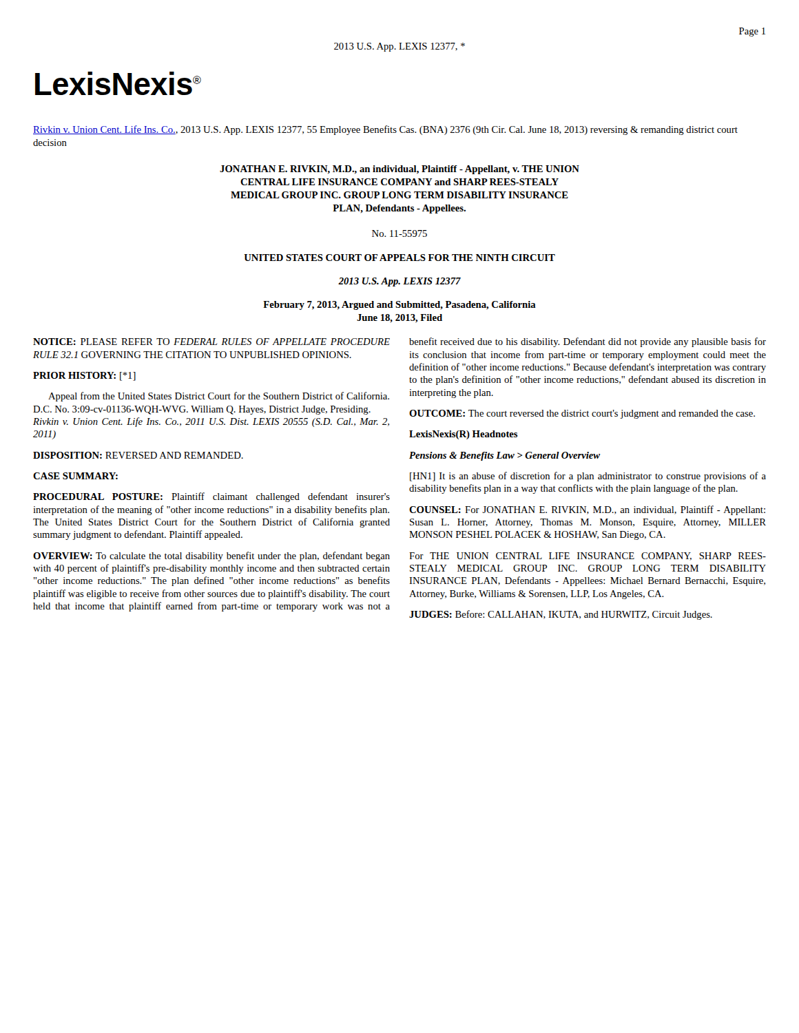Page 1
2013 U.S. App. LEXIS 12377, *
LexisNexis®
Rivkin v. Union Cent. Life Ins. Co., 2013 U.S. App. LEXIS 12377, 55 Employee Benefits Cas. (BNA) 2376 (9th Cir. Cal. June 18, 2013) reversing & remanding district court decision
JONATHAN E. RIVKIN, M.D., an individual, Plaintiff - Appellant, v. THE UNION
CENTRAL LIFE INSURANCE COMPANY and SHARP REES-STEALY
MEDICAL GROUP INC. GROUP LONG TERM DISABILITY INSURANCE
PLAN, Defendants - Appellees.
No. 11-55975
UNITED STATES COURT OF APPEALS FOR THE NINTH CIRCUIT
2013 U.S. App. LEXIS 12377
February 7, 2013, Argued and Submitted, Pasadena, California
June 18, 2013, Filed
NOTICE: PLEASE REFER TO FEDERAL RULES OF APPELLATE PROCEDURE RULE 32.1 GOVERNING THE CITATION TO UNPUBLISHED OPINIONS.
PRIOR HISTORY: [*1]
Appeal from the United States District Court for the Southern District of California. D.C. No. 3:09-cv-01136-WQH-WVG. William Q. Hayes, District Judge, Presiding.
Rivkin v. Union Cent. Life Ins. Co., 2011 U.S. Dist. LEXIS 20555 (S.D. Cal., Mar. 2, 2011)
DISPOSITION: REVERSED AND REMANDED.
CASE SUMMARY:
PROCEDURAL POSTURE: Plaintiff claimant challenged defendant insurer's interpretation of the meaning of "other income reductions" in a disability benefits plan. The United States District Court for the Southern District of California granted summary judgment to defendant. Plaintiff appealed.
OVERVIEW: To calculate the total disability benefit under the plan, defendant began with 40 percent of plaintiff's pre-disability monthly income and then subtracted certain "other income reductions." The plan defined "other income reductions" as benefits plaintiff was eligible to receive from other sources due to plaintiff's disability. The court held that income that plaintiff earned from part-time or temporary work was not a benefit received due to his disability. Defendant did not provide any plausible basis for its conclusion that income from part-time or temporary employment could meet the definition of "other income reductions." Because defendant's interpretation was contrary to the plan's definition of "other income reductions," defendant abused its discretion in interpreting the plan.
OUTCOME: The court reversed the district court's judgment and remanded the case.
LexisNexis(R) Headnotes
Pensions & Benefits Law > General Overview
[HN1] It is an abuse of discretion for a plan administrator to construe provisions of a disability benefits plan in a way that conflicts with the plain language of the plan.
COUNSEL: For JONATHAN E. RIVKIN, M.D., an individual, Plaintiff - Appellant: Susan L. Horner, Attorney, Thomas M. Monson, Esquire, Attorney, MILLER MONSON PESHEL POLACEK & HOSHAW, San Diego, CA.
For THE UNION CENTRAL LIFE INSURANCE COMPANY, SHARP REES-STEALY MEDICAL GROUP INC. GROUP LONG TERM DISABILITY INSURANCE PLAN, Defendants - Appellees: Michael Bernard Bernacchi, Esquire, Attorney, Burke, Williams & Sorensen, LLP, Los Angeles, CA.
JUDGES: Before: CALLAHAN, IKUTA, and HURWITZ, Circuit Judges.